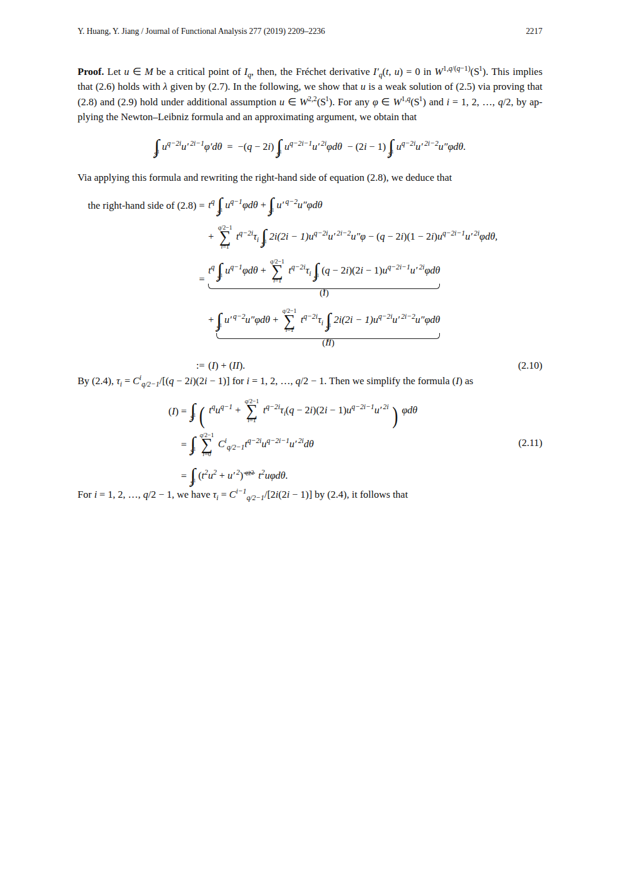Y. Huang, Y. Jiang / Journal of Functional Analysis 277 (2019) 2209–2236 2217
Proof. Let u ∈ M be a critical point of Iq, then, the Fréchet derivative I′q(t, u) = 0 in W1,q/(q−1)(S1). This implies that (2.6) holds with λ given by (2.7). In the following, we show that u is a weak solution of (2.5) via proving that (2.8) and (2.9) hold under additional assumption u ∈ W2,2(S1). For any φ ∈ W1,q(S1) and i = 1, 2, …, q/2, by applying the Newton–Leibniz formula and an approximating argument, we obtain that
∫S1 uq−2iu′ 2i−1φ′dθ = −(q − 2i) ∫S1 uq−2i−1u′ 2iφdθ − (2i − 1) ∫S1 uq−2iu′ 2i−2u″φdθ.
Via applying this formula and rewriting the right-hand side of equation (2.8), we deduce that
the right-hand side of (2.8) =
tq ∫S1 uq−1φdθ + ∫S1 u′ q−2u″φdθ
+ q/2−1∑i=1 tq−2iτi ∫S1 2i(2i − 1)uq−2iu′ 2i−2u″φ − (q − 2i)(1 − 2i)uq−2i−1u′ 2iφdθ,
=
tq ∫S1 uq−1φdθ + q/2−1∑i=1 tq−2iτi ∫S1 (q − 2i)(2i − 1)uq−2i−1u′ 2iφdθ (I)
+ ∫S1 u′ q−2u″φdθ + q/2−1∑i=1 tq−2iτi ∫S1 2i(2i − 1)uq−2iu′ 2i−2u″φdθ (II)
:=
(I) + (II).
(2.10)
By (2.4), τi = Ciq/2−1/[(q − 2i)(2i − 1)] for i = 1, 2, …, q/2 − 1. Then we simplify the formula (I) as
(I) =
∫S1 ( tquq−1 + q/2−1∑i=1 tq−2iτi(q − 2i)(2i − 1)uq−2i−1u′ 2i ) φdθ
=
∫S1 q/2−1∑i=0 Ciq/2−1tq−2iuq−2i−1u′ 2idθ
=
∫S1 (t2u2 + u′ 2)q−22 t2uφdθ.
(2.11)
For i = 1, 2, …, q/2 − 1, we have τi = Ci−1q/2−1/[2i(2i − 1)] by (2.4), it follows that